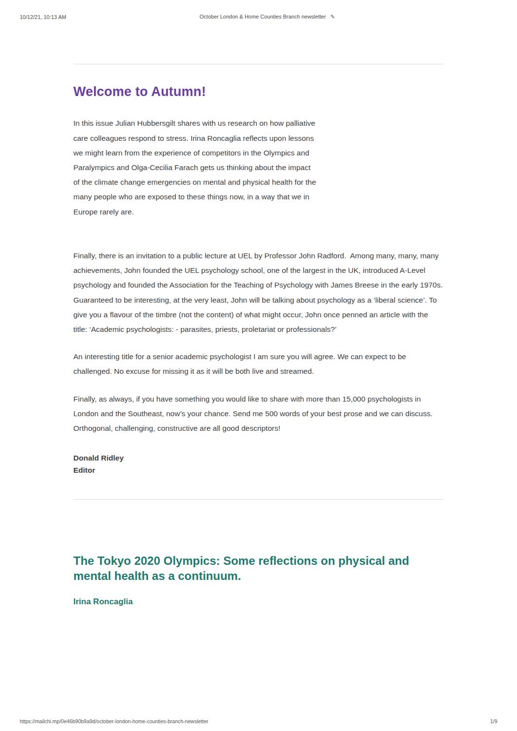10/12/21, 10:13 AM
October London & Home Counties Branch newsletter ✎
Welcome to Autumn!
In this issue Julian Hubbersgilt shares with us research on how palliative care colleagues respond to stress. Irina Roncaglia reflects upon lessons we might learn from the experience of competitors in the Olympics and Paralympics and Olga-Cecilia Farach gets us thinking about the impact of the climate change emergencies on mental and physical health for the many people who are exposed to these things now, in a way that we in Europe rarely are.
Finally, there is an invitation to a public lecture at UEL by Professor John Radford. Among many, many, many achievements, John founded the UEL psychology school, one of the largest in the UK, introduced A-Level psychology and founded the Association for the Teaching of Psychology with James Breese in the early 1970s. Guaranteed to be interesting, at the very least, John will be talking about psychology as a ‘liberal science’. To give you a flavour of the timbre (not the content) of what might occur, John once penned an article with the title: ‘Academic psychologists: - parasites, priests, proletariat or professionals?’
An interesting title for a senior academic psychologist I am sure you will agree. We can expect to be challenged. No excuse for missing it as it will be both live and streamed.
Finally, as always, if you have something you would like to share with more than 15,000 psychologists in London and the Southeast, now’s your chance. Send me 500 words of your best prose and we can discuss. Orthogonal, challenging, constructive are all good descriptors!
Donald Ridley Editor
The Tokyo 2020 Olympics: Some reflections on physical and mental health as a continuum.
Irina Roncaglia
https://mailchi.mp/0e46b90b9a9d/october-london-home-counties-branch-newsletter
1/9